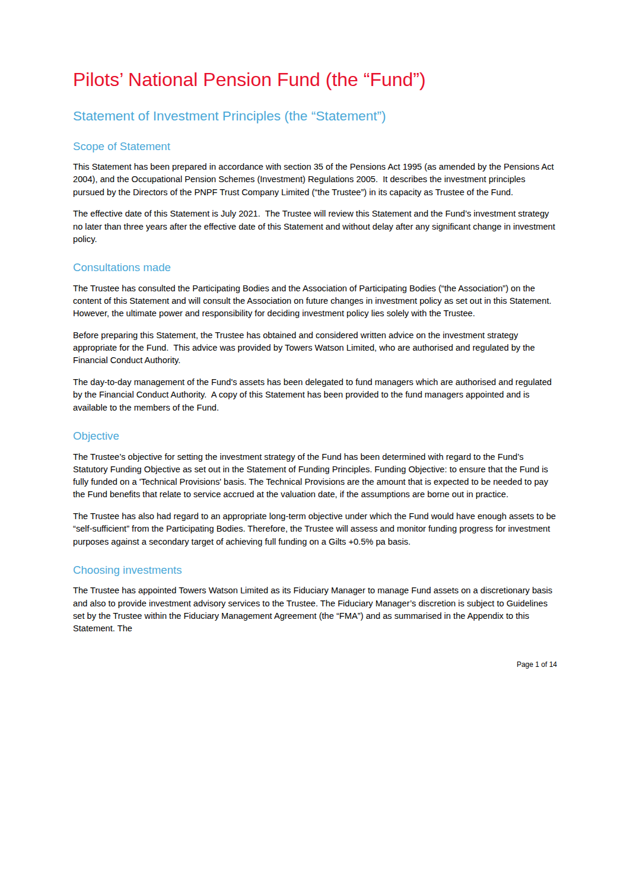Pilots’ National Pension Fund (the “Fund”)
Statement of Investment Principles (the “Statement”)
Scope of Statement
This Statement has been prepared in accordance with section 35 of the Pensions Act 1995 (as amended by the Pensions Act 2004), and the Occupational Pension Schemes (Investment) Regulations 2005. It describes the investment principles pursued by the Directors of the PNPF Trust Company Limited (“the Trustee”) in its capacity as Trustee of the Fund.
The effective date of this Statement is July 2021. The Trustee will review this Statement and the Fund’s investment strategy no later than three years after the effective date of this Statement and without delay after any significant change in investment policy.
Consultations made
The Trustee has consulted the Participating Bodies and the Association of Participating Bodies (“the Association”) on the content of this Statement and will consult the Association on future changes in investment policy as set out in this Statement. However, the ultimate power and responsibility for deciding investment policy lies solely with the Trustee.
Before preparing this Statement, the Trustee has obtained and considered written advice on the investment strategy appropriate for the Fund. This advice was provided by Towers Watson Limited, who are authorised and regulated by the Financial Conduct Authority.
The day-to-day management of the Fund's assets has been delegated to fund managers which are authorised and regulated by the Financial Conduct Authority. A copy of this Statement has been provided to the fund managers appointed and is available to the members of the Fund.
Objective
The Trustee’s objective for setting the investment strategy of the Fund has been determined with regard to the Fund’s Statutory Funding Objective as set out in the Statement of Funding Principles. Funding Objective: to ensure that the Fund is fully funded on a 'Technical Provisions' basis. The Technical Provisions are the amount that is expected to be needed to pay the Fund benefits that relate to service accrued at the valuation date, if the assumptions are borne out in practice.
The Trustee has also had regard to an appropriate long-term objective under which the Fund would have enough assets to be “self-sufficient” from the Participating Bodies. Therefore, the Trustee will assess and monitor funding progress for investment purposes against a secondary target of achieving full funding on a Gilts +0.5% pa basis.
Choosing investments
The Trustee has appointed Towers Watson Limited as its Fiduciary Manager to manage Fund assets on a discretionary basis and also to provide investment advisory services to the Trustee. The Fiduciary Manager’s discretion is subject to Guidelines set by the Trustee within the Fiduciary Management Agreement (the “FMA”) and as summarised in the Appendix to this Statement. The
Page 1 of 14